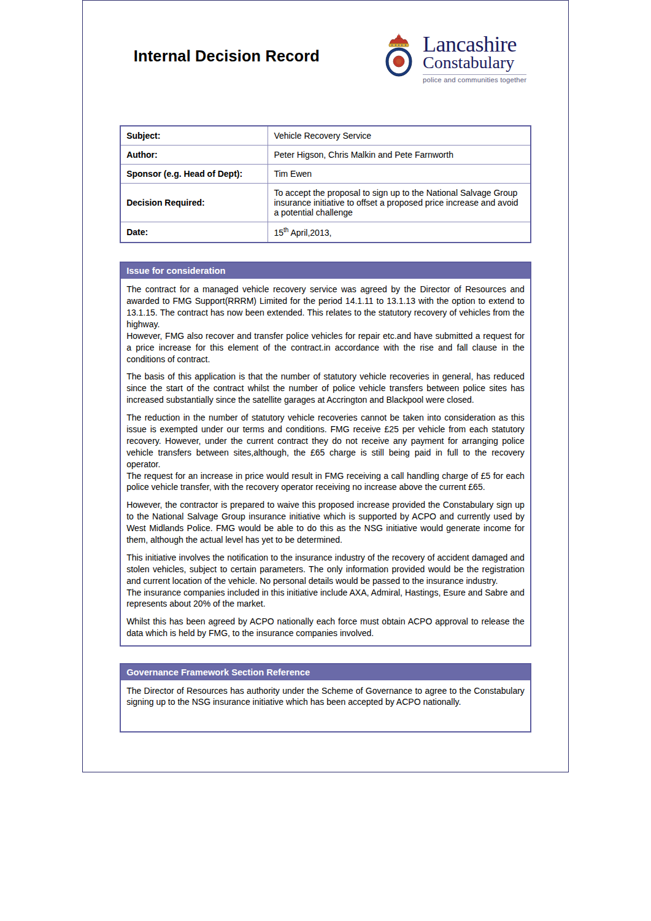Internal Decision Record
Lancashire Constabulary
police and communities together
| Subject: | Vehicle Recovery Service |
| Author: | Peter Higson, Chris Malkin and Pete Farnworth |
| Sponsor (e.g. Head of Dept): | Tim Ewen |
| Decision Required: | To accept the proposal to sign up to the National Salvage Group insurance initiative to offset a proposed price increase and avoid a potential challenge |
| Date: | 15 th April,2013, |
Issue for consideration
The contract for a managed vehicle recovery service was agreed by the Director of Resources and awarded to FMG Support(RRRM) Limited for the period 14.1.11 to 13.1.13 with the option to extend to 13.1.15. The contract has now been extended. This relates to the statutory recovery of vehicles from the highway.
However, FMG also recover and transfer police vehicles for repair etc.and have submitted a request for a price increase for this element of the contract.in accordance with the rise and fall clause in the conditions of contract.
The basis of this application is that the number of statutory vehicle recoveries in general, has reduced since the start of the contract whilst the number of police vehicle transfers between police sites has increased substantially since the satellite garages at Accrington and Blackpool were closed.
The reduction in the number of statutory vehicle recoveries cannot be taken into consideration as this issue is exempted under our terms and conditions. FMG receive £25 per vehicle from each statutory recovery. However, under the current contract they do not receive any payment for arranging police vehicle transfers between sites,although, the £65 charge is still being paid in full to the recovery operator.
The request for an increase in price would result in FMG receiving a call handling charge of £5 for each police vehicle transfer, with the recovery operator receiving no increase above the current £65.
However, the contractor is prepared to waive this proposed increase provided the Constabulary sign up to the National Salvage Group insurance initiative which is supported by ACPO and currently used by West Midlands Police. FMG would be able to do this as the NSG initiative would generate income for them, although the actual level has yet to be determined.
This initiative involves the notification to the insurance industry of the recovery of accident damaged and stolen vehicles, subject to certain parameters. The only information provided would be the registration and current location of the vehicle. No personal details would be passed to the insurance industry.
The insurance companies included in this initiative include AXA, Admiral, Hastings, Esure and Sabre and represents about 20% of the market.
Whilst this has been agreed by ACPO nationally each force must obtain ACPO approval to release the data which is held by FMG, to the insurance companies involved.
Governance Framework Section Reference
The Director of Resources has authority under the Scheme of Governance to agree to the Constabulary signing up to the NSG insurance initiative which has been accepted by ACPO nationally.